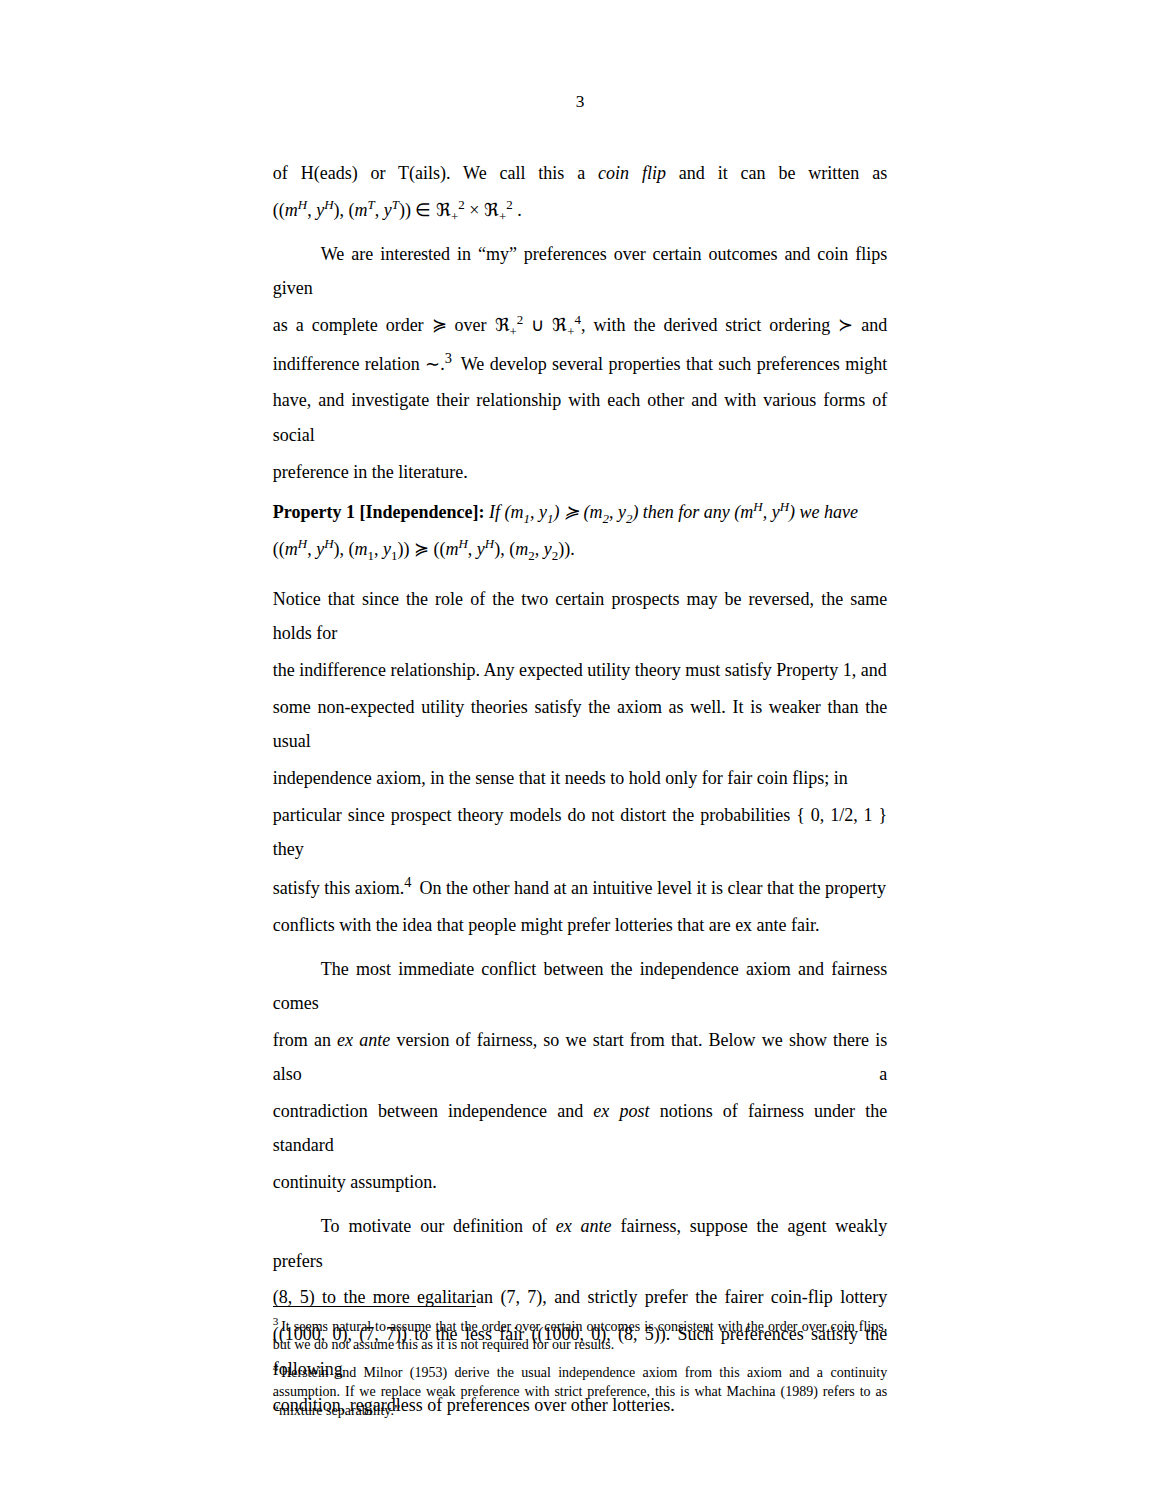3
of H(eads) or T(ails). We call this a coin flip and it can be written as
((mH, yH), (mT, yT)) ∈ ℜ+2 × ℜ+2 .
We are interested in “my” preferences over certain outcomes and coin flips given
as a complete order ≽ over ℜ+2 ∪ ℜ+4, with the derived strict ordering ≻ and
indifference relation ∼.3 We develop several properties that such preferences might
have, and investigate their relationship with each other and with various forms of social
preference in the literature.
Property 1 [Independence]: If (m1, y1) ≽ (m2, y2) then for any (mH, yH) we have
((mH, yH), (m1, y1)) ≽ ((mH, yH), (m2, y2)).
Notice that since the role of the two certain prospects may be reversed, the same holds for
the indifference relationship. Any expected utility theory must satisfy Property 1, and
some non-expected utility theories satisfy the axiom as well. It is weaker than the usual
independence axiom, in the sense that it needs to hold only for fair coin flips; in
particular since prospect theory models do not distort the probabilities { 0, 1/2, 1 } they
satisfy this axiom.4 On the other hand at an intuitive level it is clear that the property
conflicts with the idea that people might prefer lotteries that are ex ante fair.
The most immediate conflict between the independence axiom and fairness comes
from an ex ante version of fairness, so we start from that. Below we show there is also a
contradiction between independence and ex post notions of fairness under the standard
continuity assumption.
To motivate our definition of ex ante fairness, suppose the agent weakly prefers
(8, 5) to the more egalitarian (7, 7), and strictly prefer the fairer coin-flip lottery
((1000, 0), (7, 7)) to the less fair ((1000, 0), (8, 5)). Such preferences satisfy the following
condition, regardless of preferences over other lotteries.
3 It seems natural to assume that the order over certain outcomes is consistent with the order over coin flips, but we do not assume this as it is not required for our results.
4 Herstein and Milnor (1953) derive the usual independence axiom from this axiom and a continuity assumption. If we replace weak preference with strict preference, this is what Machina (1989) refers to as “mixture separability.”